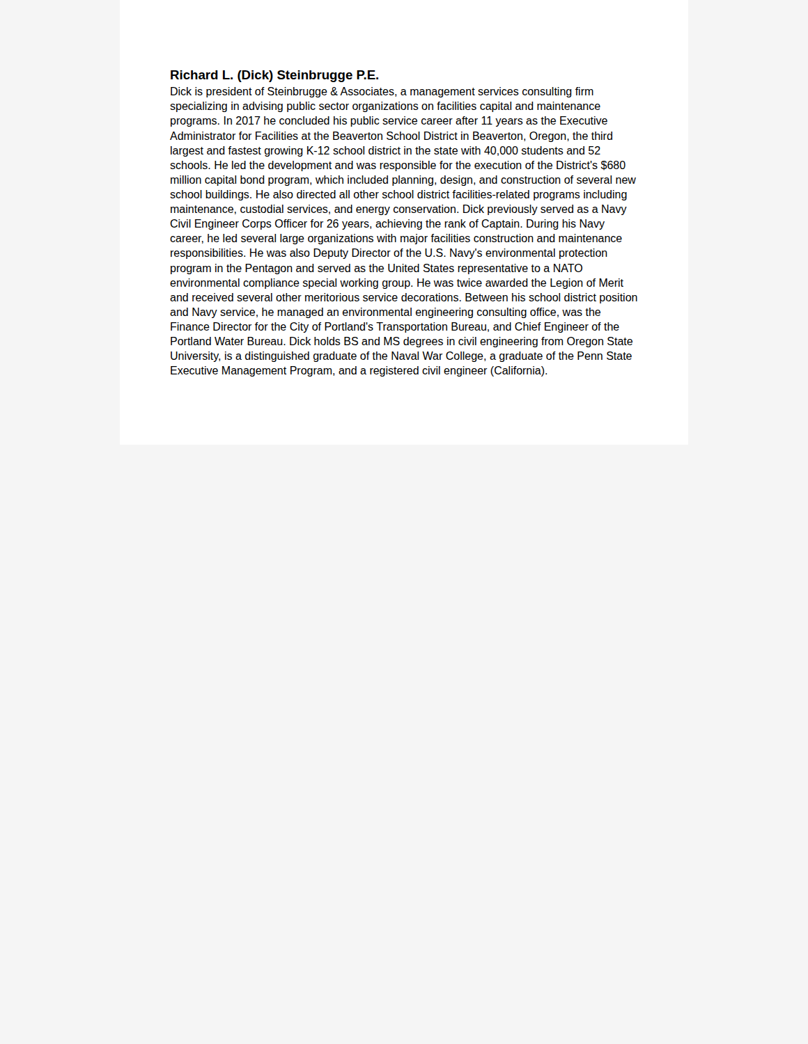Richard L. (Dick) Steinbrugge P.E.
Dick is president of Steinbrugge & Associates, a management services consulting firm specializing in advising public sector organizations on facilities capital and maintenance programs. In 2017 he concluded his public service career after 11 years as the Executive Administrator for Facilities at the Beaverton School District in Beaverton, Oregon, the third largest and fastest growing K-12 school district in the state with 40,000 students and 52 schools. He led the development and was responsible for the execution of the District's $680 million capital bond program, which included planning, design, and construction of several new school buildings. He also directed all other school district facilities-related programs including maintenance, custodial services, and energy conservation. Dick previously served as a Navy Civil Engineer Corps Officer for 26 years, achieving the rank of Captain. During his Navy career, he led several large organizations with major facilities construction and maintenance responsibilities. He was also Deputy Director of the U.S. Navy's environmental protection program in the Pentagon and served as the United States representative to a NATO environmental compliance special working group. He was twice awarded the Legion of Merit and received several other meritorious service decorations. Between his school district position and Navy service, he managed an environmental engineering consulting office, was the Finance Director for the City of Portland's Transportation Bureau, and Chief Engineer of the Portland Water Bureau. Dick holds BS and MS degrees in civil engineering from Oregon State University, is a distinguished graduate of the Naval War College, a graduate of the Penn State Executive Management Program, and a registered civil engineer (California).